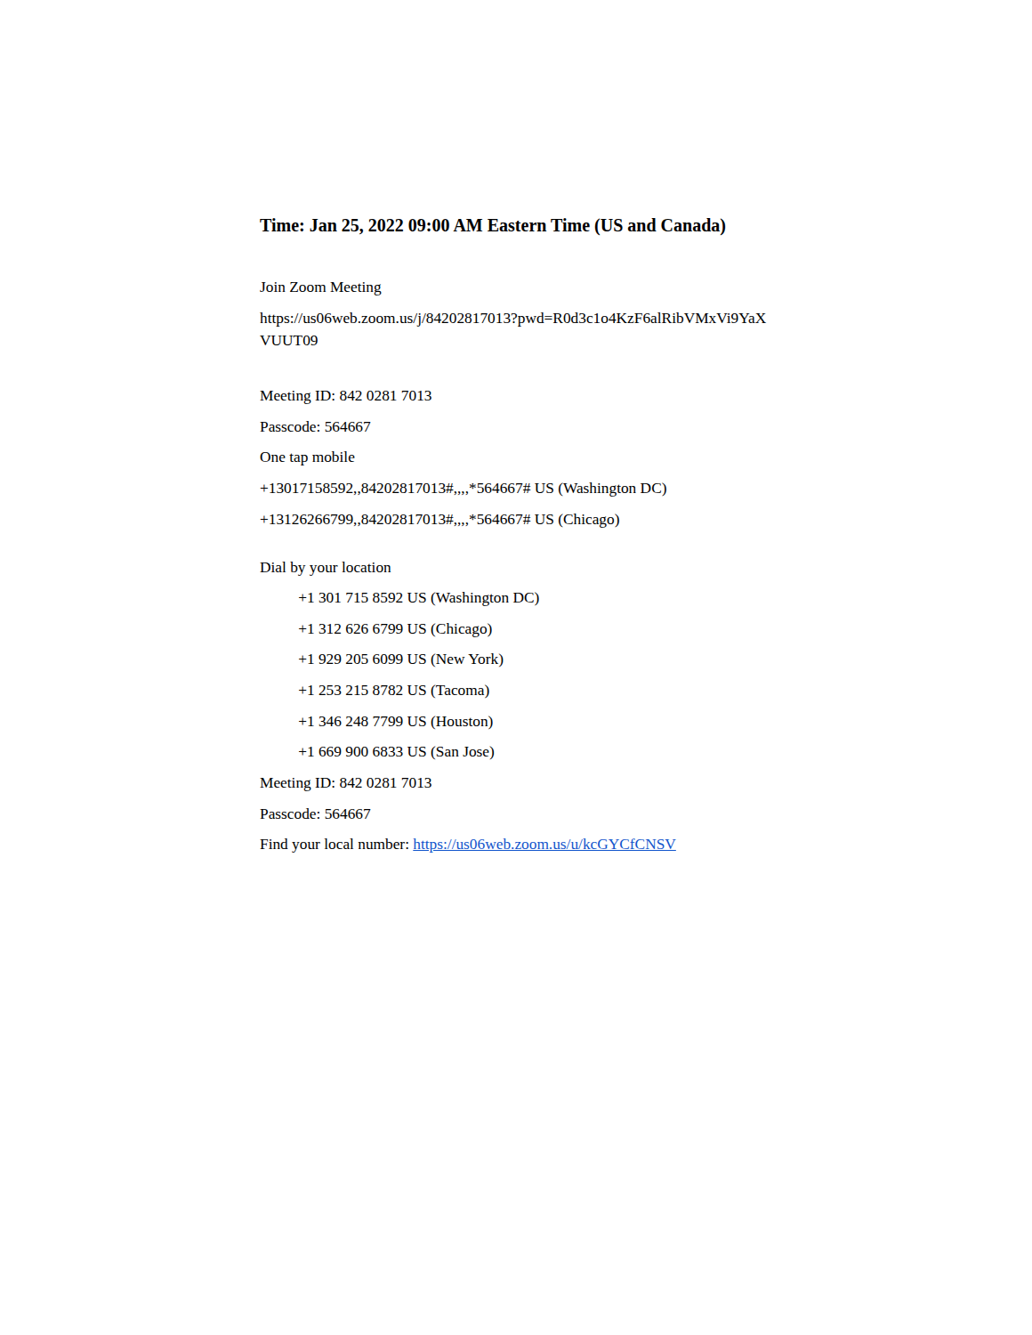Time: Jan 25, 2022 09:00 AM Eastern Time (US and Canada)
Join Zoom Meeting
https://us06web.zoom.us/j/84202817013?pwd=R0d3c1o4KzF6alRibVMxVi9YaXVUUT09
Meeting ID: 842 0281 7013
Passcode: 564667
One tap mobile
+13017158592,,84202817013#,,,,*564667# US (Washington DC)
+13126266799,,84202817013#,,,,*564667# US (Chicago)
Dial by your location
+1 301 715 8592 US (Washington DC)
+1 312 626 6799 US (Chicago)
+1 929 205 6099 US (New York)
+1 253 215 8782 US (Tacoma)
+1 346 248 7799 US (Houston)
+1 669 900 6833 US (San Jose)
Meeting ID: 842 0281 7013
Passcode: 564667
Find your local number: https://us06web.zoom.us/u/kcGYCfCNSV